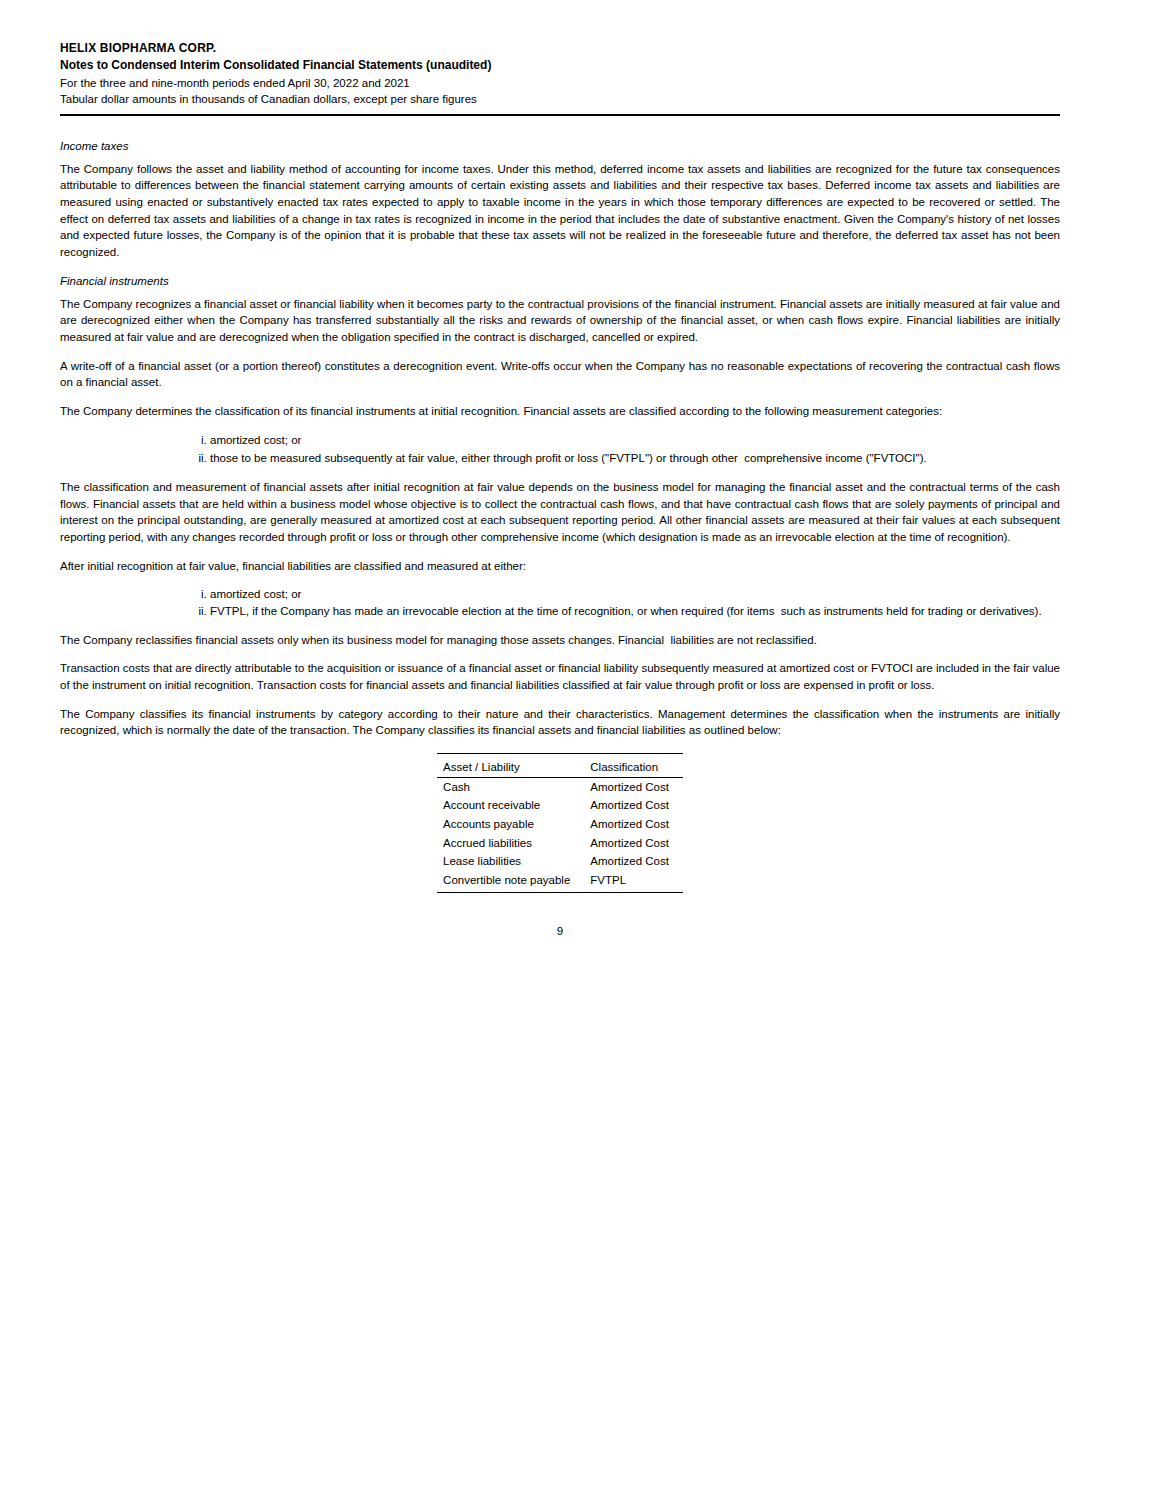HELIX BIOPHARMA CORP.
Notes to Condensed Interim Consolidated Financial Statements (unaudited)
For the three and nine-month periods ended April 30, 2022 and 2021
Tabular dollar amounts in thousands of Canadian dollars, except per share figures
Income taxes
The Company follows the asset and liability method of accounting for income taxes. Under this method, deferred income tax assets and liabilities are recognized for the future tax consequences attributable to differences between the financial statement carrying amounts of certain existing assets and liabilities and their respective tax bases. Deferred income tax assets and liabilities are measured using enacted or substantively enacted tax rates expected to apply to taxable income in the years in which those temporary differences are expected to be recovered or settled. The effect on deferred tax assets and liabilities of a change in tax rates is recognized in income in the period that includes the date of substantive enactment. Given the Company's history of net losses and expected future losses, the Company is of the opinion that it is probable that these tax assets will not be realized in the foreseeable future and therefore, the deferred tax asset has not been recognized.
Financial instruments
The Company recognizes a financial asset or financial liability when it becomes party to the contractual provisions of the financial instrument. Financial assets are initially measured at fair value and are derecognized either when the Company has transferred substantially all the risks and rewards of ownership of the financial asset, or when cash flows expire. Financial liabilities are initially measured at fair value and are derecognized when the obligation specified in the contract is discharged, cancelled or expired.
A write-off of a financial asset (or a portion thereof) constitutes a derecognition event. Write-offs occur when the Company has no reasonable expectations of recovering the contractual cash flows on a financial asset.
The Company determines the classification of its financial instruments at initial recognition. Financial assets are classified according to the following measurement categories:
amortized cost; or
those to be measured subsequently at fair value, either through profit or loss ("FVTPL") or through other comprehensive income ("FVTOCI").
The classification and measurement of financial assets after initial recognition at fair value depends on the business model for managing the financial asset and the contractual terms of the cash flows. Financial assets that are held within a business model whose objective is to collect the contractual cash flows, and that have contractual cash flows that are solely payments of principal and interest on the principal outstanding, are generally measured at amortized cost at each subsequent reporting period. All other financial assets are measured at their fair values at each subsequent reporting period, with any changes recorded through profit or loss or through other comprehensive income (which designation is made as an irrevocable election at the time of recognition).
After initial recognition at fair value, financial liabilities are classified and measured at either:
amortized cost; or
FVTPL, if the Company has made an irrevocable election at the time of recognition, or when required (for items such as instruments held for trading or derivatives).
The Company reclassifies financial assets only when its business model for managing those assets changes. Financial liabilities are not reclassified.
Transaction costs that are directly attributable to the acquisition or issuance of a financial asset or financial liability subsequently measured at amortized cost or FVTOCI are included in the fair value of the instrument on initial recognition. Transaction costs for financial assets and financial liabilities classified at fair value through profit or loss are expensed in profit or loss.
The Company classifies its financial instruments by category according to their nature and their characteristics. Management determines the classification when the instruments are initially recognized, which is normally the date of the transaction. The Company classifies its financial assets and financial liabilities as outlined below:
| Asset / Liability | Classification |
| --- | --- |
| Cash | Amortized Cost |
| Account receivable | Amortized Cost |
| Accounts payable | Amortized Cost |
| Accrued liabilities | Amortized Cost |
| Lease liabilities | Amortized Cost |
| Convertible note payable | FVTPL |
9